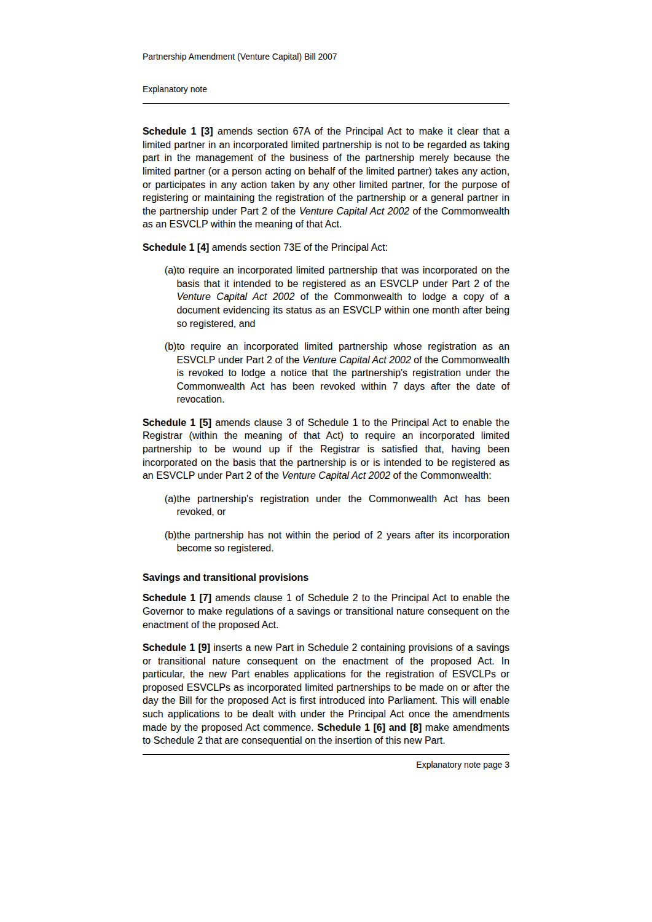Partnership Amendment (Venture Capital) Bill 2007
Explanatory note
Schedule 1 [3] amends section 67A of the Principal Act to make it clear that a limited partner in an incorporated limited partnership is not to be regarded as taking part in the management of the business of the partnership merely because the limited partner (or a person acting on behalf of the limited partner) takes any action, or participates in any action taken by any other limited partner, for the purpose of registering or maintaining the registration of the partnership or a general partner in the partnership under Part 2 of the Venture Capital Act 2002 of the Commonwealth as an ESVCLP within the meaning of that Act.
Schedule 1 [4] amends section 73E of the Principal Act:
(a)
to require an incorporated limited partnership that was incorporated on the basis that it intended to be registered as an ESVCLP under Part 2 of the Venture Capital Act 2002 of the Commonwealth to lodge a copy of a document evidencing its status as an ESVCLP within one month after being so registered, and
(b)
to require an incorporated limited partnership whose registration as an ESVCLP under Part 2 of the Venture Capital Act 2002 of the Commonwealth is revoked to lodge a notice that the partnership's registration under the Commonwealth Act has been revoked within 7 days after the date of revocation.
Schedule 1 [5] amends clause 3 of Schedule 1 to the Principal Act to enable the Registrar (within the meaning of that Act) to require an incorporated limited partnership to be wound up if the Registrar is satisfied that, having been incorporated on the basis that the partnership is or is intended to be registered as an ESVCLP under Part 2 of the Venture Capital Act 2002 of the Commonwealth:
(a)
the partnership's registration under the Commonwealth Act has been revoked, or
(b)
the partnership has not within the period of 2 years after its incorporation become so registered.
Savings and transitional provisions
Schedule 1 [7] amends clause 1 of Schedule 2 to the Principal Act to enable the Governor to make regulations of a savings or transitional nature consequent on the enactment of the proposed Act.
Schedule 1 [9] inserts a new Part in Schedule 2 containing provisions of a savings or transitional nature consequent on the enactment of the proposed Act. In particular, the new Part enables applications for the registration of ESVCLPs or proposed ESVCLPs as incorporated limited partnerships to be made on or after the day the Bill for the proposed Act is first introduced into Parliament. This will enable such applications to be dealt with under the Principal Act once the amendments made by the proposed Act commence. Schedule 1 [6] and [8] make amendments to Schedule 2 that are consequential on the insertion of this new Part.
Explanatory note page 3